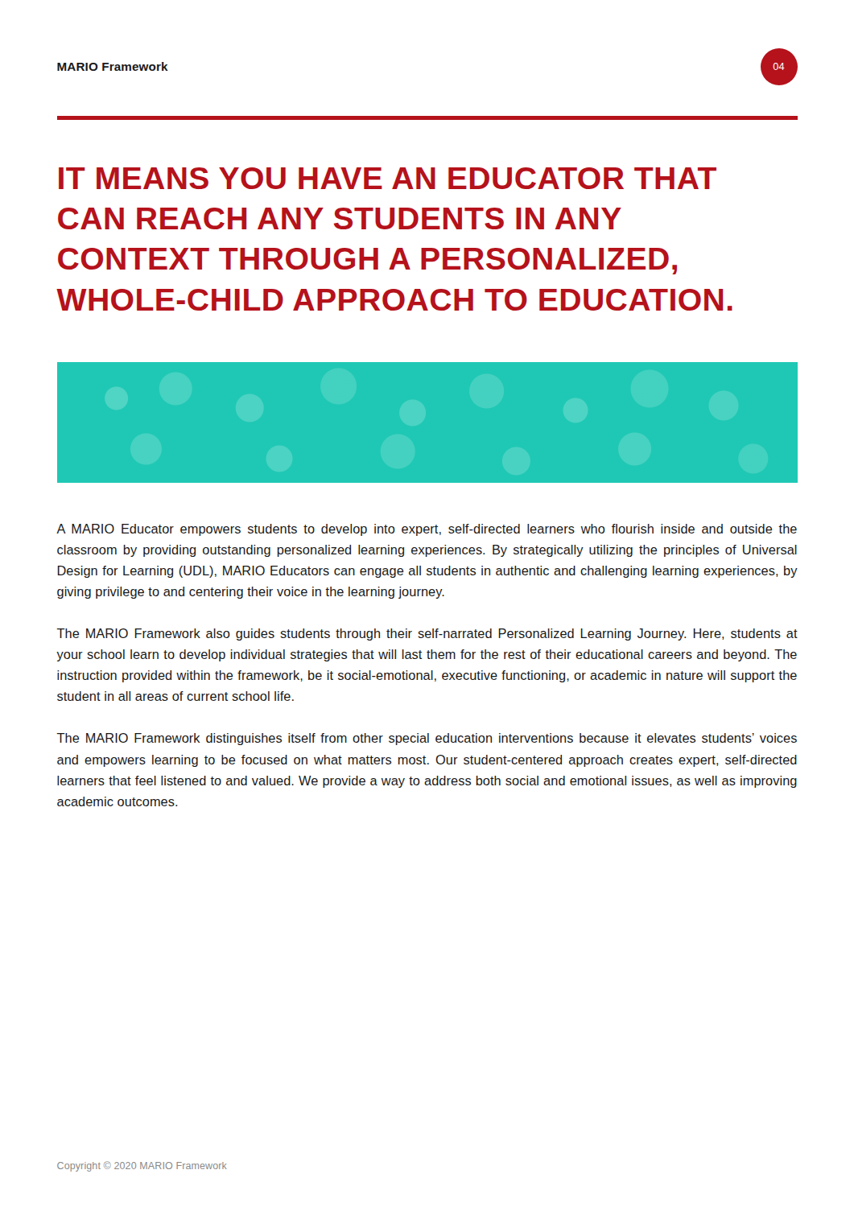MARIO Framework
04
It means you have an educator that can reach any students in any context through a personalized, whole-child approach to education.
A MARIO Educator empowers students to develop into expert, self-directed learners who flourish inside and outside the classroom by providing outstanding personalized learning experiences. By strategically utilizing the principles of Universal Design for Learning (UDL), MARIO Educators can engage all students in authentic and challenging learning experiences, by giving privilege to and centering their voice in the learning journey.
The MARIO Framework also guides students through their self-narrated Personalized Learning Journey. Here, students at your school learn to develop individual strategies that will last them for the rest of their educational careers and beyond. The instruction provided within the framework, be it social-emotional, executive functioning, or academic in nature will support the student in all areas of current school life.
The MARIO Framework distinguishes itself from other special education interventions because it elevates students’ voices and empowers learning to be focused on what matters most. Our student-centered approach creates expert, self-directed learners that feel listened to and valued. We provide a way to address both social and emotional issues, as well as improving academic outcomes.
Copyright © 2020 MARIO Framework